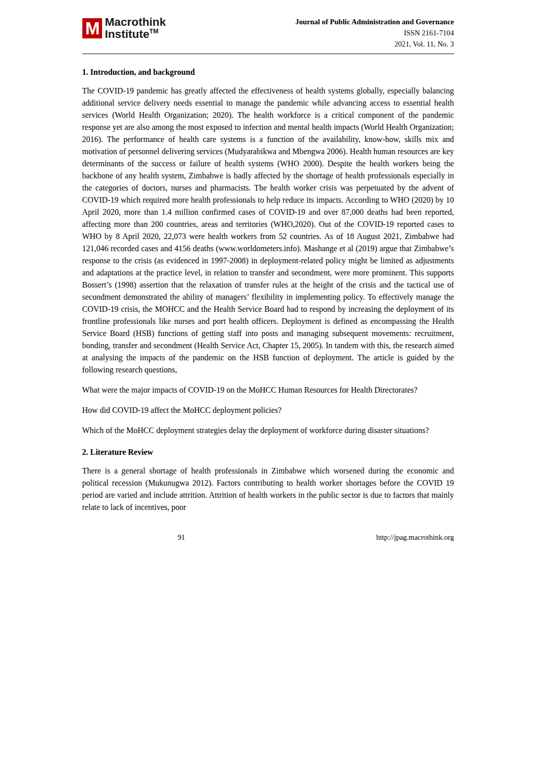MMacrothinkInstituteTM
Journal of Public Administration and Governance
ISSN 2161-7104
2021, Vol. 11, No. 3
1. Introduction, and background
The COVID-19 pandemic has greatly affected the effectiveness of health systems globally, especially balancing additional service delivery needs essential to manage the pandemic while advancing access to essential health services (World Health Organization; 2020). The health workforce is a critical component of the pandemic response yet are also among the most exposed to infection and mental health impacts (World Health Organization; 2016). The performance of health care systems is a function of the availability, know-how, skills mix and motivation of personnel delivering services (Mudyarabikwa and Mbengwa 2006). Health human resources are key determinants of the success or failure of health systems (WHO 2000). Despite the health workers being the backbone of any health system, Zimbabwe is badly affected by the shortage of health professionals especially in the categories of doctors, nurses and pharmacists. The health worker crisis was perpetuated by the advent of COVID-19 which required more health professionals to help reduce its impacts. According to WHO (2020) by 10 April 2020, more than 1.4 million confirmed cases of COVID-19 and over 87,000 deaths had been reported, affecting more than 200 countries, areas and territories (WHO,2020). Out of the COVID-19 reported cases to WHO by 8 April 2020, 22,073 were health workers from 52 countries. As of 18 August 2021, Zimbabwe had 121,046 recorded cases and 4156 deaths (www.worldometers.info). Mashange et al (2019) argue that Zimbabwe’s response to the crisis (as evidenced in 1997-2008) in deployment-related policy might be limited as adjustments and adaptations at the practice level, in relation to transfer and secondment, were more prominent. This supports Bossert’s (1998) assertion that the relaxation of transfer rules at the height of the crisis and the tactical use of secondment demonstrated the ability of managers’ flexibility in implementing policy. To effectively manage the COVID-19 crisis, the MOHCC and the Health Service Board had to respond by increasing the deployment of its frontline professionals like nurses and port health officers. Deployment is defined as encompassing the Health Service Board (HSB) functions of getting staff into posts and managing subsequent movements: recruitment, bonding, transfer and secondment (Health Service Act, Chapter 15, 2005). In tandem with this, the research aimed at analysing the impacts of the pandemic on the HSB function of deployment. The article is guided by the following research questions,
What were the major impacts of COVID-19 on the MoHCC Human Resources for Health Directorates?
How did COVID-19 affect the MoHCC deployment policies?
Which of the MoHCC deployment strategies delay the deployment of workforce during disaster situations?
2. Literature Review
There is a general shortage of health professionals in Zimbabwe which worsened during the economic and political recession (Mukunugwa 2012). Factors contributing to health worker shortages before the COVID 19 period are varied and include attrition. Attrition of health workers in the public sector is due to factors that mainly relate to lack of incentives, poor
91 http://jpag.macrothink.org